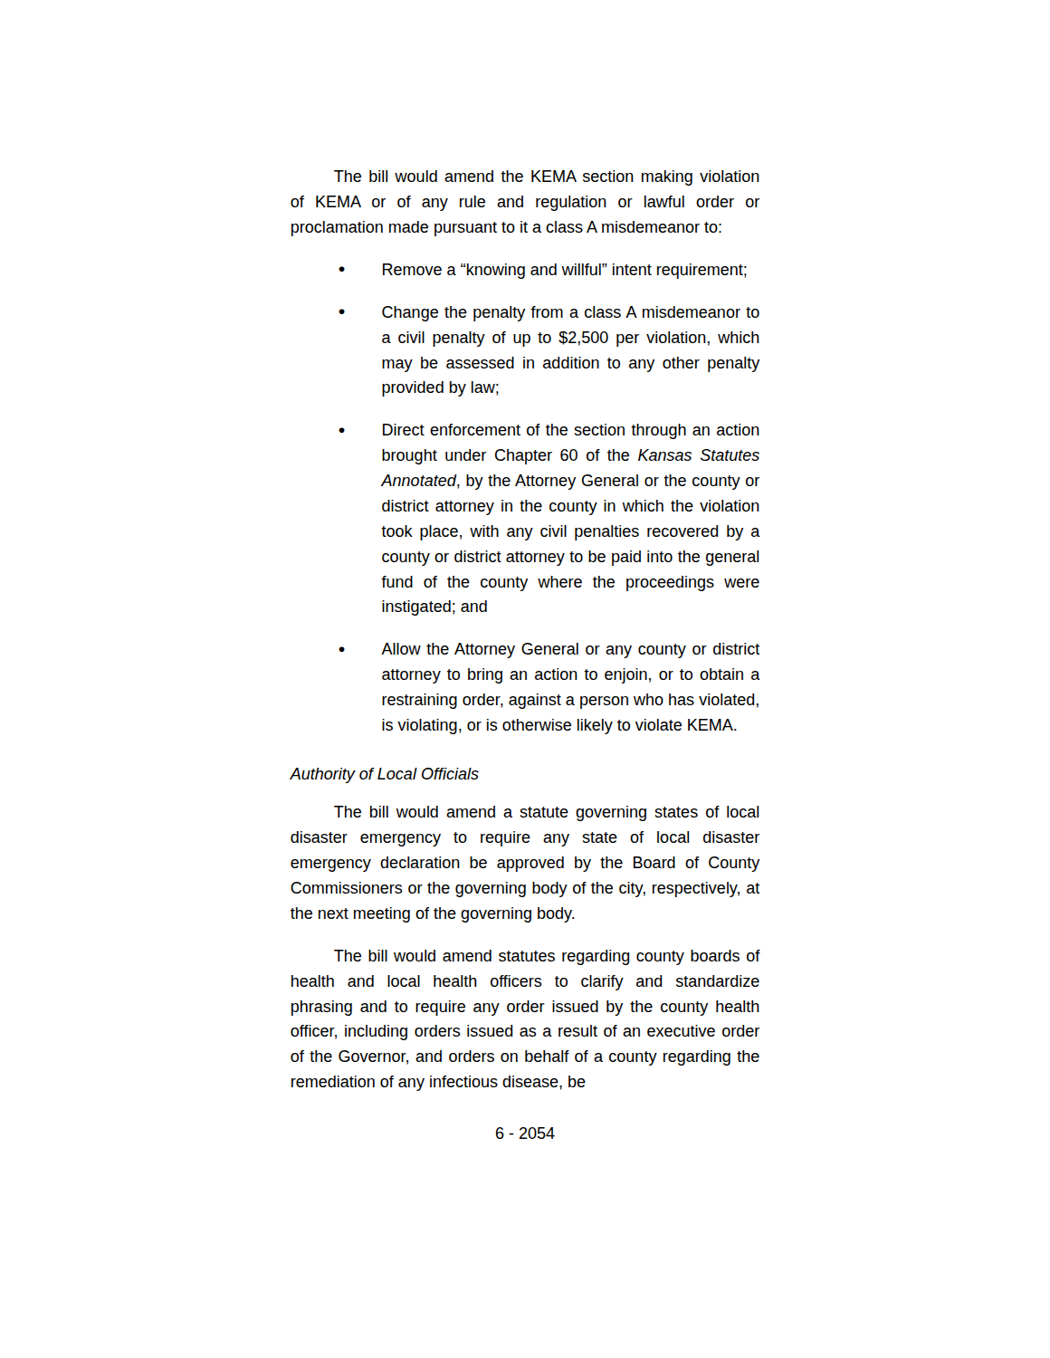The bill would amend the KEMA section making violation of KEMA or of any rule and regulation or lawful order or proclamation made pursuant to it a class A misdemeanor to:
Remove a “knowing and willful” intent requirement;
Change the penalty from a class A misdemeanor to a civil penalty of up to $2,500 per violation, which may be assessed in addition to any other penalty provided by law;
Direct enforcement of the section through an action brought under Chapter 60 of the Kansas Statutes Annotated, by the Attorney General or the county or district attorney in the county in which the violation took place, with any civil penalties recovered by a county or district attorney to be paid into the general fund of the county where the proceedings were instigated; and
Allow the Attorney General or any county or district attorney to bring an action to enjoin, or to obtain a restraining order, against a person who has violated, is violating, or is otherwise likely to violate KEMA.
Authority of Local Officials
The bill would amend a statute governing states of local disaster emergency to require any state of local disaster emergency declaration be approved by the Board of County Commissioners or the governing body of the city, respectively, at the next meeting of the governing body.
The bill would amend statutes regarding county boards of health and local health officers to clarify and standardize phrasing and to require any order issued by the county health officer, including orders issued as a result of an executive order of the Governor, and orders on behalf of a county regarding the remediation of any infectious disease, be
6 - 2054